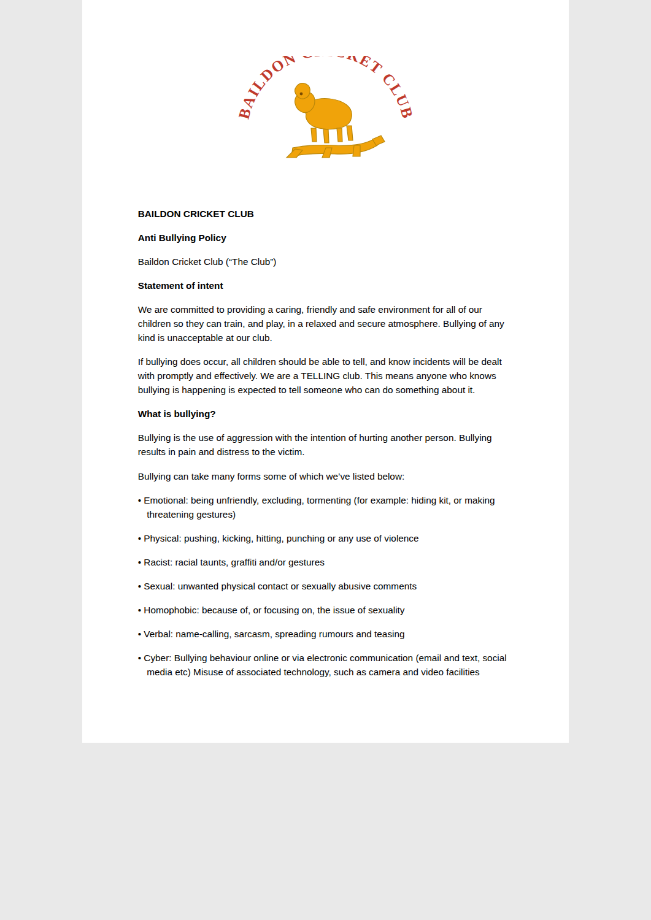BAILDON CRICKET CLUB
BAILDON CRICKET CLUB
Anti Bullying Policy
Baildon Cricket Club (“The Club”)
Statement of intent
We are committed to providing a caring, friendly and safe environment for all of our children so they can train, and play, in a relaxed and secure atmosphere. Bullying of any kind is unacceptable at our club.
If bullying does occur, all children should be able to tell, and know incidents will be dealt with promptly and effectively. We are a TELLING club. This means anyone who knows bullying is happening is expected to tell someone who can do something about it.
What is bullying?
Bullying is the use of aggression with the intention of hurting another person. Bullying results in pain and distress to the victim.
Bullying can take many forms some of which we’ve listed below:
Emotional: being unfriendly, excluding, tormenting (for example: hiding kit, or making threatening gestures)
Physical: pushing, kicking, hitting, punching or any use of violence
Racist: racial taunts, graffiti and/or gestures
Sexual: unwanted physical contact or sexually abusive comments
Homophobic: because of, or focusing on, the issue of sexuality
Verbal: name-calling, sarcasm, spreading rumours and teasing
Cyber: Bullying behaviour online or via electronic communication (email and text, social media etc) Misuse of associated technology, such as camera and video facilities